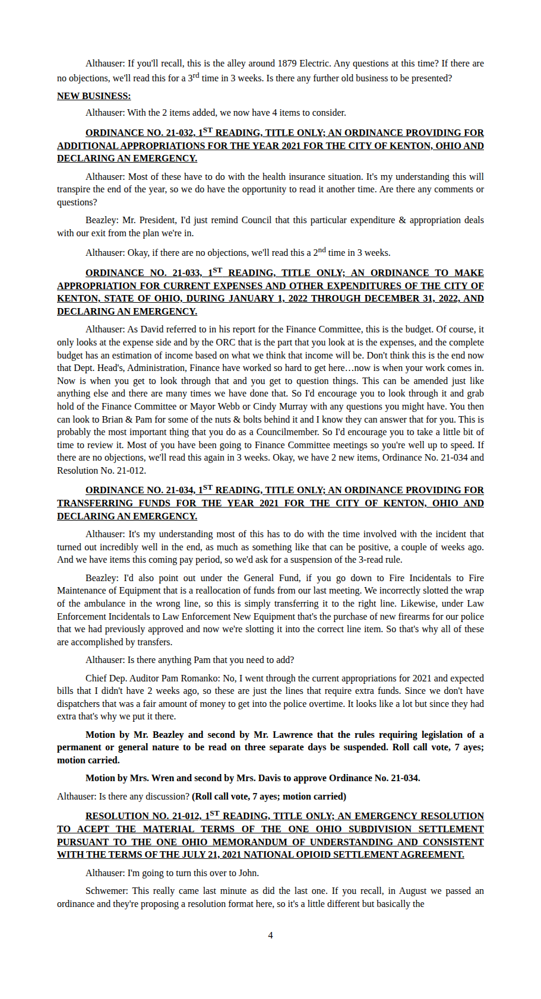Althauser: If you'll recall, this is the alley around 1879 Electric. Any questions at this time? If there are no objections, we'll read this for a 3rd time in 3 weeks. Is there any further old business to be presented?
New Business:
Althauser: With the 2 items added, we now have 4 items to consider.
ORDINANCE NO. 21-032, 1ST READING, TITLE ONLY; AN ORDINANCE PROVIDING FOR ADDITIONAL APPROPRIATIONS FOR THE YEAR 2021 FOR THE CITY OF KENTON, OHIO AND DECLARING AN EMERGENCY.
Althauser: Most of these have to do with the health insurance situation. It's my understanding this will transpire the end of the year, so we do have the opportunity to read it another time. Are there any comments or questions?
Beazley: Mr. President, I'd just remind Council that this particular expenditure & appropriation deals with our exit from the plan we're in.
Althauser: Okay, if there are no objections, we'll read this a 2nd time in 3 weeks.
ORDINANCE NO. 21-033, 1ST READING, TITLE ONLY; AN ORDINANCE TO MAKE APPROPRIATION FOR CURRENT EXPENSES AND OTHER EXPENDITURES OF THE CITY OF KENTON, STATE OF OHIO, DURING JANUARY 1, 2022 THROUGH DECEMBER 31, 2022, AND DECLARING AN EMERGENCY.
Althauser: As David referred to in his report for the Finance Committee, this is the budget. Of course, it only looks at the expense side and by the ORC that is the part that you look at is the expenses, and the complete budget has an estimation of income based on what we think that income will be. Don't think this is the end now that Dept. Head's, Administration, Finance have worked so hard to get here…now is when your work comes in. Now is when you get to look through that and you get to question things. This can be amended just like anything else and there are many times we have done that. So I'd encourage you to look through it and grab hold of the Finance Committee or Mayor Webb or Cindy Murray with any questions you might have. You then can look to Brian & Pam for some of the nuts & bolts behind it and I know they can answer that for you. This is probably the most important thing that you do as a Councilmember. So I'd encourage you to take a little bit of time to review it. Most of you have been going to Finance Committee meetings so you're well up to speed. If there are no objections, we'll read this again in 3 weeks. Okay, we have 2 new items, Ordinance No. 21-034 and Resolution No. 21-012.
ORDINANCE NO. 21-034, 1ST READING, TITLE ONLY; AN ORDINANCE PROVIDING FOR TRANSFERRING FUNDS FOR THE YEAR 2021 FOR THE CITY OF KENTON, OHIO AND DECLARING AN EMERGENCY.
Althauser: It's my understanding most of this has to do with the time involved with the incident that turned out incredibly well in the end, as much as something like that can be positive, a couple of weeks ago. And we have items this coming pay period, so we'd ask for a suspension of the 3-read rule.
Beazley: I'd also point out under the General Fund, if you go down to Fire Incidentals to Fire Maintenance of Equipment that is a reallocation of funds from our last meeting. We incorrectly slotted the wrap of the ambulance in the wrong line, so this is simply transferring it to the right line. Likewise, under Law Enforcement Incidentals to Law Enforcement New Equipment that's the purchase of new firearms for our police that we had previously approved and now we're slotting it into the correct line item. So that's why all of these are accomplished by transfers.
Althauser: Is there anything Pam that you need to add?
Chief Dep. Auditor Pam Romanko: No, I went through the current appropriations for 2021 and expected bills that I didn't have 2 weeks ago, so these are just the lines that require extra funds. Since we don't have dispatchers that was a fair amount of money to get into the police overtime. It looks like a lot but since they had extra that's why we put it there.
Motion by Mr. Beazley and second by Mr. Lawrence that the rules requiring legislation of a permanent or general nature to be read on three separate days be suspended. Roll call vote, 7 ayes; motion carried.
Motion by Mrs. Wren and second by Mrs. Davis to approve Ordinance No. 21-034.
Althauser: Is there any discussion? (Roll call vote, 7 ayes; motion carried)
RESOLUTION NO. 21-012, 1ST READING, TITLE ONLY; AN EMERGENCY RESOLUTION TO ACEPT THE MATERIAL TERMS OF THE ONE OHIO SUBDIVISION SETTLEMENT PURSUANT TO THE ONE OHIO MEMORANDUM OF UNDERSTANDING AND CONSISTENT WITH THE TERMS OF THE JULY 21, 2021 NATIONAL OPIOID SETTLEMENT AGREEMENT.
Althauser: I'm going to turn this over to John.
Schwemer: This really came last minute as did the last one. If you recall, in August we passed an ordinance and they're proposing a resolution format here, so it's a little different but basically the
4